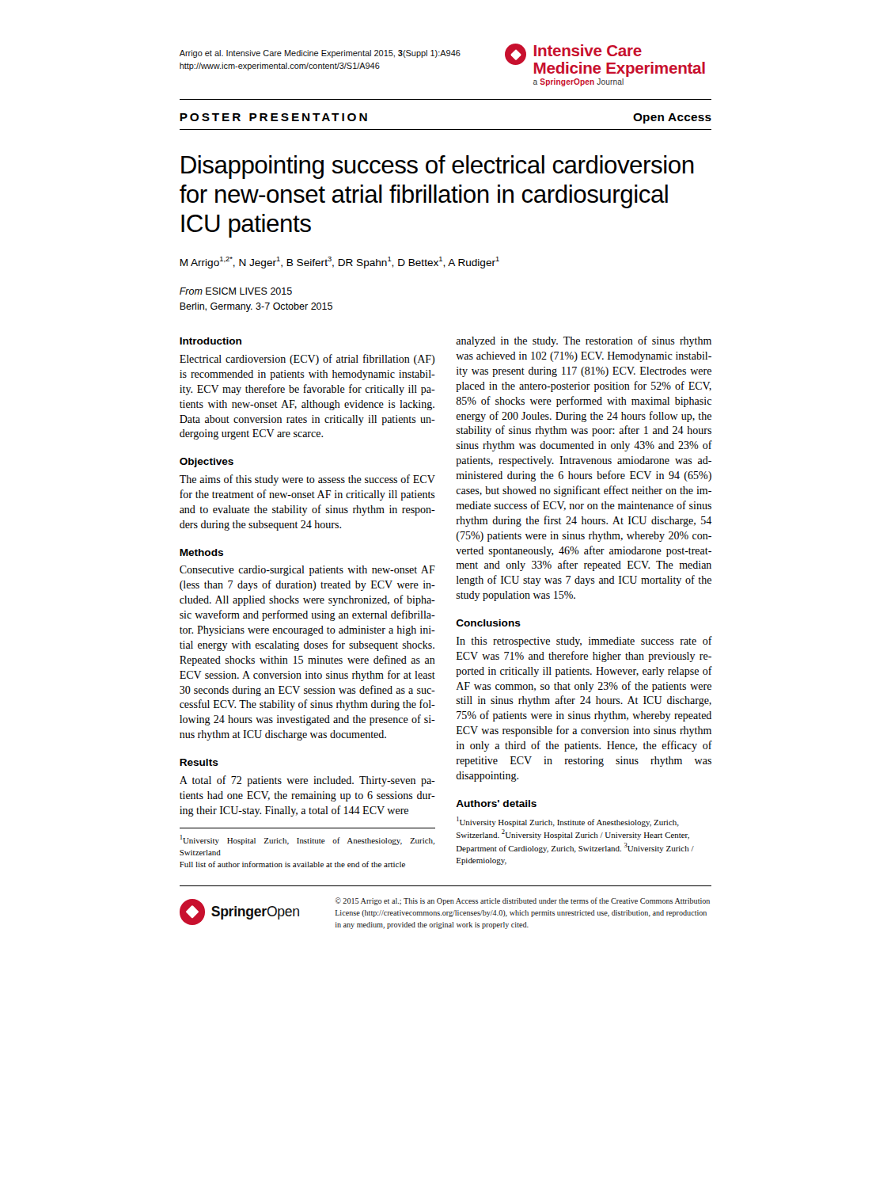Arrigo et al. Intensive Care Medicine Experimental 2015, 3(Suppl 1):A946
http://www.icm-experimental.com/content/3/S1/A946
Intensive Care
Medicine Experimental
a SpringerOpen Journal
Poster presentation
Open Access
Disappointing success of electrical cardioversion for new-onset atrial fibrillation in cardiosurgical ICU patients
M Arrigo1,2*, N Jeger1, B Seifert3, DR Spahn1, D Bettex1, A Rudiger1
From ESICM LIVES 2015
Berlin, Germany. 3-7 October 2015
Introduction
Electrical cardioversion (ECV) of atrial fibrillation (AF) is recommended in patients with hemodynamic instability. ECV may therefore be favorable for critically ill patients with new-onset AF, although evidence is lacking. Data about conversion rates in critically ill patients undergoing urgent ECV are scarce.
Objectives
The aims of this study were to assess the success of ECV for the treatment of new-onset AF in critically ill patients and to evaluate the stability of sinus rhythm in responders during the subsequent 24 hours.
Methods
Consecutive cardio-surgical patients with new-onset AF (less than 7 days of duration) treated by ECV were included. All applied shocks were synchronized, of biphasic waveform and performed using an external defibrillator. Physicians were encouraged to administer a high initial energy with escalating doses for subsequent shocks. Repeated shocks within 15 minutes were defined as an ECV session. A conversion into sinus rhythm for at least 30 seconds during an ECV session was defined as a successful ECV. The stability of sinus rhythm during the following 24 hours was investigated and the presence of sinus rhythm at ICU discharge was documented.
Results
A total of 72 patients were included. Thirty-seven patients had one ECV, the remaining up to 6 sessions during their ICU-stay. Finally, a total of 144 ECV were
1University Hospital Zurich, Institute of Anesthesiology, Zurich, Switzerland
Full list of author information is available at the end of the article
analyzed in the study. The restoration of sinus rhythm was achieved in 102 (71%) ECV. Hemodynamic instability was present during 117 (81%) ECV. Electrodes were placed in the antero-posterior position for 52% of ECV, 85% of shocks were performed with maximal biphasic energy of 200 Joules. During the 24 hours follow up, the stability of sinus rhythm was poor: after 1 and 24 hours sinus rhythm was documented in only 43% and 23% of patients, respectively. Intravenous amiodarone was administered during the 6 hours before ECV in 94 (65%) cases, but showed no significant effect neither on the immediate success of ECV, nor on the maintenance of sinus rhythm during the first 24 hours. At ICU discharge, 54 (75%) patients were in sinus rhythm, whereby 20% converted spontaneously, 46% after amiodarone post-treatment and only 33% after repeated ECV. The median length of ICU stay was 7 days and ICU mortality of the study population was 15%.
Conclusions
In this retrospective study, immediate success rate of ECV was 71% and therefore higher than previously reported in critically ill patients. However, early relapse of AF was common, so that only 23% of the patients were still in sinus rhythm after 24 hours. At ICU discharge, 75% of patients were in sinus rhythm, whereby repeated ECV was responsible for a conversion into sinus rhythm in only a third of the patients. Hence, the efficacy of repetitive ECV in restoring sinus rhythm was disappointing.
Authors' details
1University Hospital Zurich, Institute of Anesthesiology, Zurich, Switzerland. 2University Hospital Zurich / University Heart Center, Department of Cardiology, Zurich, Switzerland. 3University Zurich / Epidemiology,
Springer Open
© 2015 Arrigo et al.; This is an Open Access article distributed under the terms of the Creative Commons Attribution License (http://creativecommons.org/licenses/by/4.0), which permits unrestricted use, distribution, and reproduction in any medium, provided the original work is properly cited.